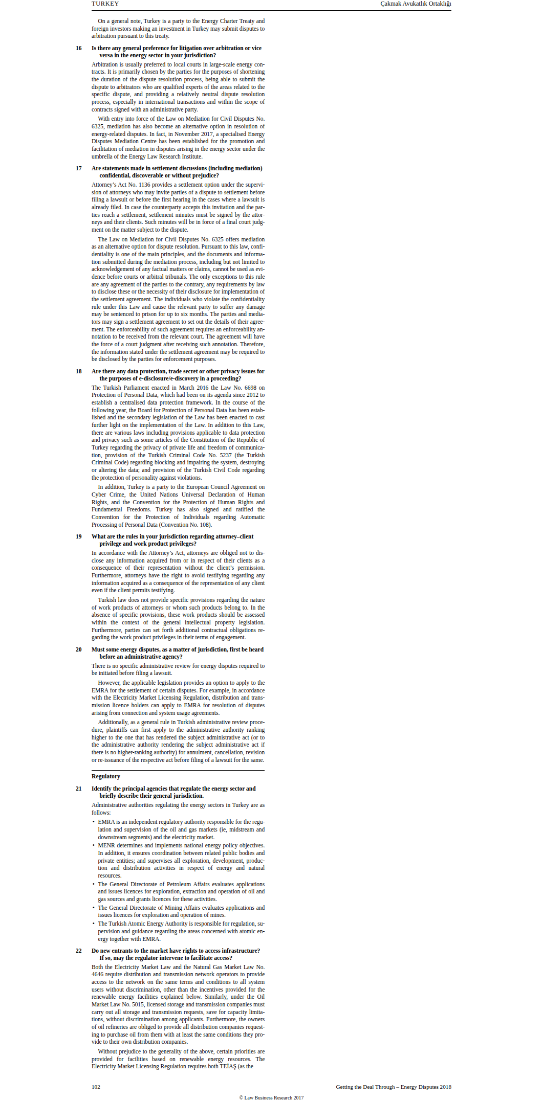Turkey
Çakmak Avukatlık Ortaklığı
On a general note, Turkey is a party to the Energy Charter Treaty and foreign investors making an investment in Turkey may submit disputes to arbitration pursuant to this treaty.
16 Is there any general preference for litigation over arbitration or vice versa in the energy sector in your jurisdiction?
Arbitration is usually preferred to local courts in large-scale energy contracts. It is primarily chosen by the parties for the purposes of shortening the duration of the dispute resolution process, being able to submit the dispute to arbitrators who are qualified experts of the areas related to the specific dispute, and providing a relatively neutral dispute resolution process, especially in international transactions and within the scope of contracts signed with an administrative party.
With entry into force of the Law on Mediation for Civil Disputes No. 6325, mediation has also become an alternative option in resolution of energy-related disputes. In fact, in November 2017, a specialised Energy Disputes Mediation Centre has been established for the promotion and facilitation of mediation in disputes arising in the energy sector under the umbrella of the Energy Law Research Institute.
17 Are statements made in settlement discussions (including mediation) confidential, discoverable or without prejudice?
Attorney’s Act No. 1136 provides a settlement option under the supervision of attorneys who may invite parties of a dispute to settlement before filing a lawsuit or before the first hearing in the cases where a lawsuit is already filed. In case the counterparty accepts this invitation and the parties reach a settlement, settlement minutes must be signed by the attorneys and their clients. Such minutes will be in force of a final court judgment on the matter subject to the dispute.
The Law on Mediation for Civil Disputes No. 6325 offers mediation as an alternative option for dispute resolution. Pursuant to this law, confidentiality is one of the main principles, and the documents and information submitted during the mediation process, including but not limited to acknowledgement of any factual matters or claims, cannot be used as evidence before courts or arbitral tribunals. The only exceptions to this rule are any agreement of the parties to the contrary, any requirements by law to disclose these or the necessity of their disclosure for implementation of the settlement agreement. The individuals who violate the confidentiality rule under this Law and cause the relevant party to suffer any damage may be sentenced to prison for up to six months. The parties and mediators may sign a settlement agreement to set out the details of their agreement. The enforceability of such agreement requires an enforceability annotation to be received from the relevant court. The agreement will have the force of a court judgment after receiving such annotation. Therefore, the information stated under the settlement agreement may be required to be disclosed by the parties for enforcement purposes.
18 Are there any data protection, trade secret or other privacy issues for the purposes of e-disclosure/e-discovery in a proceeding?
The Turkish Parliament enacted in March 2016 the Law No. 6698 on Protection of Personal Data, which had been on its agenda since 2012 to establish a centralised data protection framework. In the course of the following year, the Board for Protection of Personal Data has been established and the secondary legislation of the Law has been enacted to cast further light on the implementation of the Law. In addition to this Law, there are various laws including provisions applicable to data protection and privacy such as some articles of the Constitution of the Republic of Turkey regarding the privacy of private life and freedom of communication, provision of the Turkish Criminal Code No. 5237 (the Turkish Criminal Code) regarding blocking and impairing the system, destroying or altering the data; and provision of the Turkish Civil Code regarding the protection of personality against violations.
In addition, Turkey is a party to the European Council Agreement on Cyber Crime, the United Nations Universal Declaration of Human Rights, and the Convention for the Protection of Human Rights and Fundamental Freedoms. Turkey has also signed and ratified the Convention for the Protection of Individuals regarding Automatic Processing of Personal Data (Convention No. 108).
19 What are the rules in your jurisdiction regarding attorney–client privilege and work product privileges?
In accordance with the Attorney’s Act, attorneys are obliged not to disclose any information acquired from or in respect of their clients as a consequence of their representation without the client’s permission. Furthermore, attorneys have the right to avoid testifying regarding any information acquired as a consequence of the representation of any client even if the client permits testifying.
Turkish law does not provide specific provisions regarding the nature of work products of attorneys or whom such products belong to. In the absence of specific provisions, these work products should be assessed within the context of the general intellectual property legislation. Furthermore, parties can set forth additional contractual obligations regarding the work product privileges in their terms of engagement.
20 Must some energy disputes, as a matter of jurisdiction, first be heard before an administrative agency?
There is no specific administrative review for energy disputes required to be initiated before filing a lawsuit.
However, the applicable legislation provides an option to apply to the EMRA for the settlement of certain disputes. For example, in accordance with the Electricity Market Licensing Regulation, distribution and transmission licence holders can apply to EMRA for resolution of disputes arising from connection and system usage agreements.
Additionally, as a general rule in Turkish administrative review procedure, plaintiffs can first apply to the administrative authority ranking higher to the one that has rendered the subject administrative act (or to the administrative authority rendering the subject administrative act if there is no higher-ranking authority) for annulment, cancellation, revision or re-issuance of the respective act before filing of a lawsuit for the same.
Regulatory
21 Identify the principal agencies that regulate the energy sector and briefly describe their general jurisdiction.
Administrative authorities regulating the energy sectors in Turkey are as follows:
EMRA is an independent regulatory authority responsible for the regulation and supervision of the oil and gas markets (ie, midstream and downstream segments) and the electricity market.
MENR determines and implements national energy policy objectives. In addition, it ensures coordination between related public bodies and private entities; and supervises all exploration, development, production and distribution activities in respect of energy and natural resources.
The General Directorate of Petroleum Affairs evaluates applications and issues licences for exploration, extraction and operation of oil and gas sources and grants licences for these activities.
The General Directorate of Mining Affairs evaluates applications and issues licences for exploration and operation of mines.
The Turkish Atomic Energy Authority is responsible for regulation, supervision and guidance regarding the areas concerned with atomic energy together with EMRA.
22 Do new entrants to the market have rights to access infrastructure? If so, may the regulator intervene to facilitate access?
Both the Electricity Market Law and the Natural Gas Market Law No. 4646 require distribution and transmission network operators to provide access to the network on the same terms and conditions to all system users without discrimination, other than the incentives provided for the renewable energy facilities explained below. Similarly, under the Oil Market Law No. 5015, licensed storage and transmission companies must carry out all storage and transmission requests, save for capacity limitations, without discrimination among applicants. Furthermore, the owners of oil refineries are obliged to provide all distribution companies requesting to purchase oil from them with at least the same conditions they provide to their own distribution companies.
Without prejudice to the generality of the above, certain priorities are provided for facilities based on renewable energy resources. The Electricity Market Licensing Regulation requires both TEİAŞ (as the
102
Getting the Deal Through – Energy Disputes 2018
© Law Business Research 2017